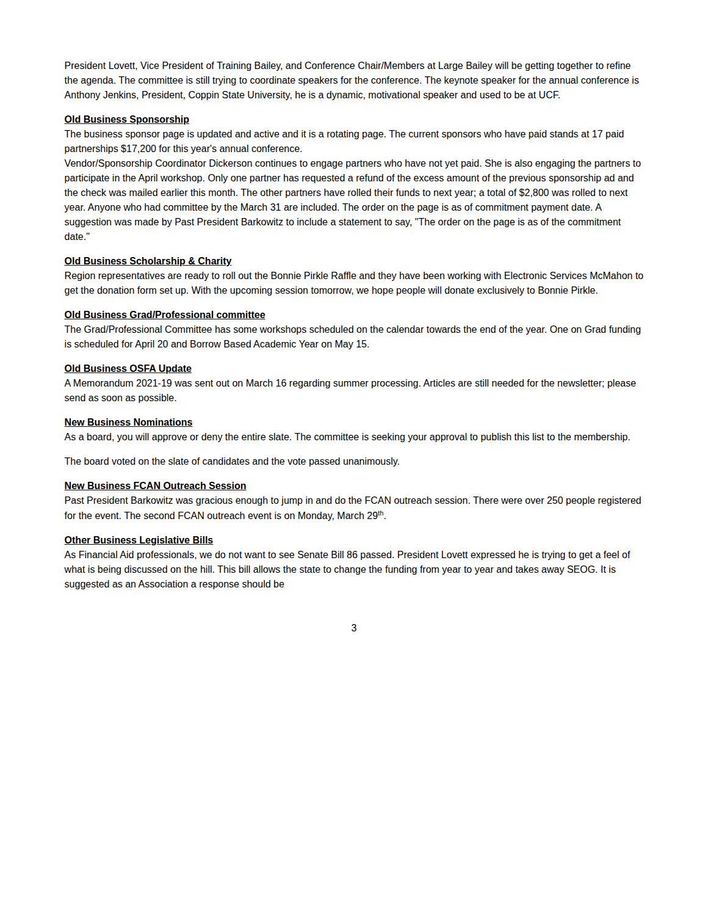President Lovett, Vice President of Training Bailey, and Conference Chair/Members at Large Bailey will be getting together to refine the agenda. The committee is still trying to coordinate speakers for the conference. The keynote speaker for the annual conference is Anthony Jenkins, President, Coppin State University, he is a dynamic, motivational speaker and used to be at UCF.
Old Business Sponsorship
The business sponsor page is updated and active and it is a rotating page. The current sponsors who have paid stands at 17 paid partnerships $17,200 for this year's annual conference.
Vendor/Sponsorship Coordinator Dickerson continues to engage partners who have not yet paid. She is also engaging the partners to participate in the April workshop. Only one partner has requested a refund of the excess amount of the previous sponsorship ad and the check was mailed earlier this month. The other partners have rolled their funds to next year; a total of $2,800 was rolled to next year. Anyone who had committee by the March 31 are included. The order on the page is as of commitment payment date. A suggestion was made by Past President Barkowitz to include a statement to say, "The order on the page is as of the commitment date."
Old Business Scholarship & Charity
Region representatives are ready to roll out the Bonnie Pirkle Raffle and they have been working with Electronic Services McMahon to get the donation form set up. With the upcoming session tomorrow, we hope people will donate exclusively to Bonnie Pirkle.
Old Business Grad/Professional committee
The Grad/Professional Committee has some workshops scheduled on the calendar towards the end of the year. One on Grad funding is scheduled for April 20 and Borrow Based Academic Year on May 15.
Old Business OSFA Update
A Memorandum 2021-19 was sent out on March 16 regarding summer processing. Articles are still needed for the newsletter; please send as soon as possible.
New Business Nominations
As a board, you will approve or deny the entire slate. The committee is seeking your approval to publish this list to the membership.
The board voted on the slate of candidates and the vote passed unanimously.
New Business FCAN Outreach Session
Past President Barkowitz was gracious enough to jump in and do the FCAN outreach session. There were over 250 people registered for the event. The second FCAN outreach event is on Monday, March 29th.
Other Business Legislative Bills
As Financial Aid professionals, we do not want to see Senate Bill 86 passed. President Lovett expressed he is trying to get a feel of what is being discussed on the hill. This bill allows the state to change the funding from year to year and takes away SEOG. It is suggested as an Association a response should be
3